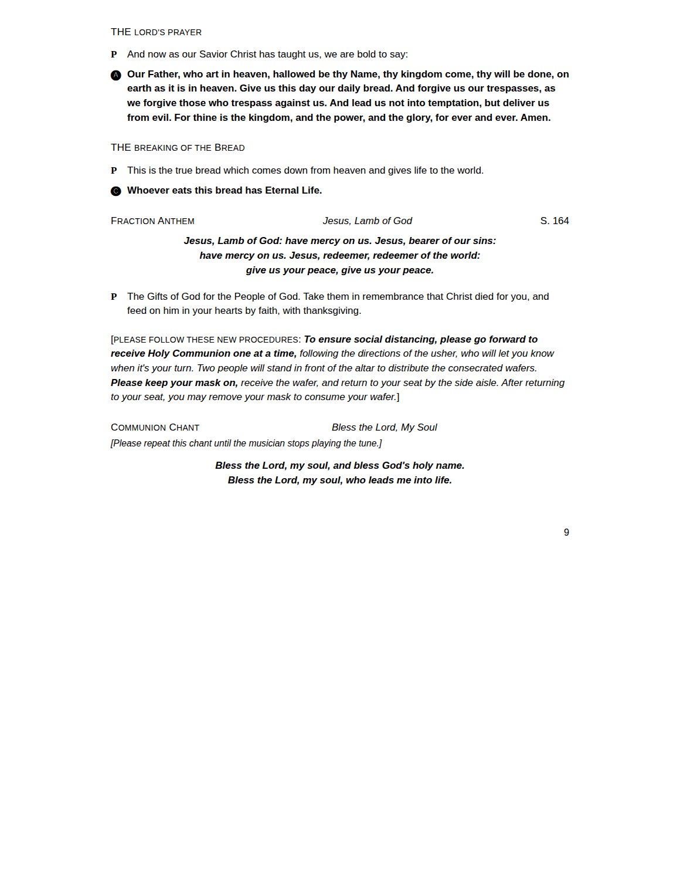The Lord's Prayer
P
And now as our Savior Christ has taught us, we are bold to say:
🅐
Our Father, who art in heaven, hallowed be thy Name, thy kingdom come, thy will be done, on earth as it is in heaven. Give us this day our daily bread. And forgive us our trespasses, as we forgive those who trespass against us. And lead us not into temptation, but deliver us from evil. For thine is the kingdom, and the power, and the glory, for ever and ever. Amen.
The Breaking of the Bread
P
This is the true bread which comes down from heaven and gives life to the world.
🅒
Whoever eats this bread has Eternal Life.
Fraction Anthem Jesus, Lamb of God S. 164
Jesus, Lamb of God: have mercy on us. Jesus, bearer of our sins:
have mercy on us. Jesus, redeemer, redeemer of the world:
give us your peace, give us your peace.
P
The Gifts of God for the People of God. Take them in remembrance that Christ died for you, and feed on him in your hearts by faith, with thanksgiving.
[Please follow these new procedures: To ensure social distancing, please go forward to receive Holy Communion one at a time, following the directions of the usher, who will let you know when it's your turn. Two people will stand in front of the altar to distribute the consecrated wafers. Please keep your mask on, receive the wafer, and return to your seat by the side aisle. After returning to your seat, you may remove your mask to consume your wafer.]
Communion Chant Bless the Lord, My Soul
[Please repeat this chant until the musician stops playing the tune.]
Bless the Lord, my soul, and bless God's holy name.
Bless the Lord, my soul, who leads me into life.
9